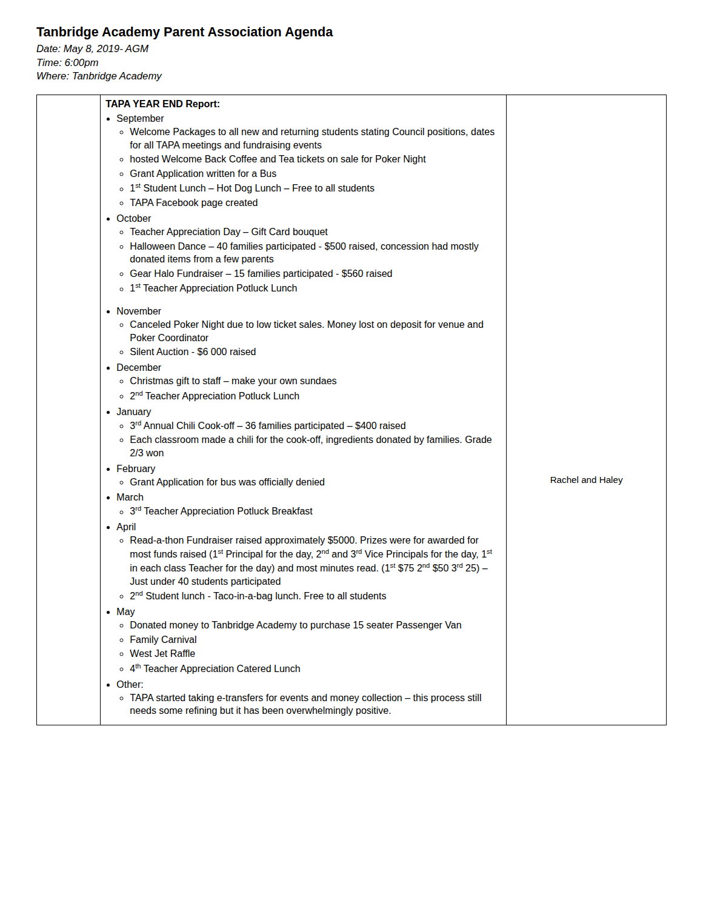Tanbridge Academy Parent Association Agenda
Date: May 8, 2019- AGM
Time: 6:00pm
Where: Tanbridge Academy
| | TAPA YEAR END Report: September Welcome Packages to all new and returning students stating Council positions, dates for all TAPA meetings and fundraising events hosted Welcome Back Coffee and Tea tickets on sale for Poker Night Grant Application written for a Bus 1 st Student Lunch – Hot Dog Lunch – Free to all students TAPA Facebook page created October Teacher Appreciation Day – Gift Card bouquet Halloween Dance – 40 families participated - $500 raised, concession had mostly donated items from a few parents Gear Halo Fundraiser – 15 families participated - $560 raised 1 st Teacher Appreciation Potluck Lunch November Canceled Poker Night due to low ticket sales. Money lost on deposit for venue and Poker Coordinator Silent Auction - $6 000 raised December Christmas gift to staff – make your own sundaes 2 nd Teacher Appreciation Potluck Lunch January 3 rd Annual Chili Cook-off – 36 families participated – $400 raised Each classroom made a chili for the cook-off, ingredients donated by families. Grade 2/3 won February Grant Application for bus was officially denied March 3 rd Teacher Appreciation Potluck Breakfast April Read-a-thon Fundraiser raised approximately $5000. Prizes were for awarded for most funds raised (1 st Principal for the day, 2 nd and 3 rd Vice Principals for the day, 1 st in each class Teacher for the day) and most minutes read. (1 st $75 2 nd $50 3 rd 25) – Just under 40 students participated 2 nd Student lunch - Taco-in-a-bag lunch. Free to all students May Donated money to Tanbridge Academy to purchase 15 seater Passenger Van Family Carnival West Jet Raffle 4 th Teacher Appreciation Catered Lunch Other: TAPA started taking e-transfers for events and money collection – this process still needs some refining but it has been overwhelmingly positive. | Rachel and Haley |